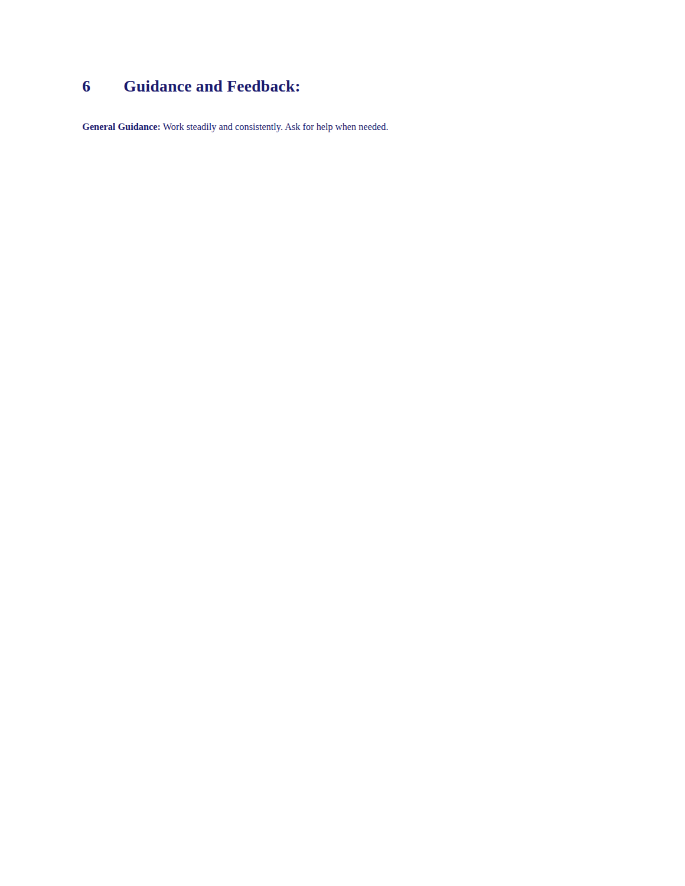6 Guidance and Feedback:
General Guidance: Work steadily and consistently. Ask for help when needed.